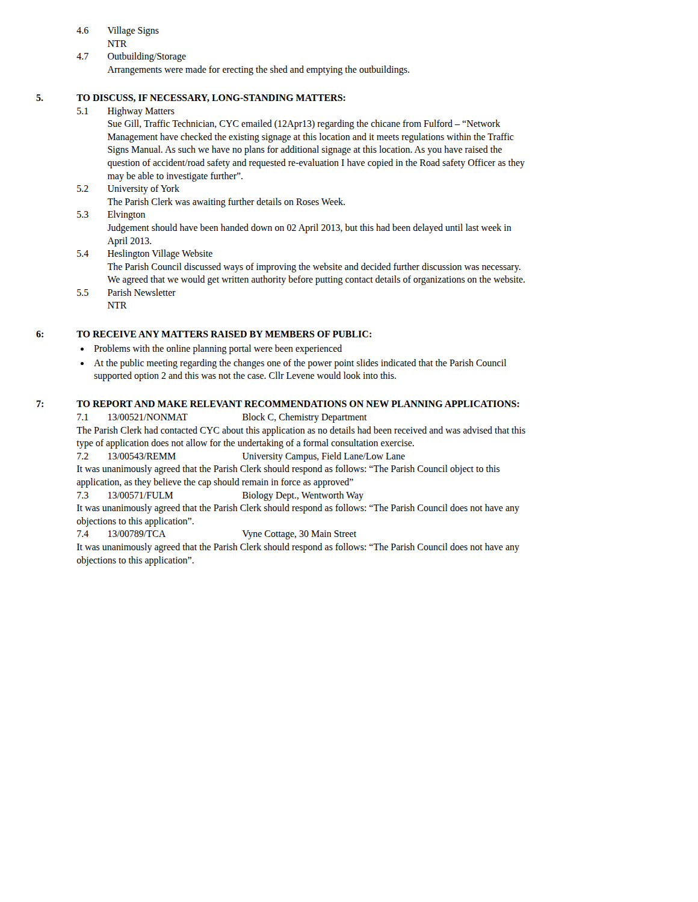4.6
Village Signs
NTR
4.7
Outbuilding/Storage
Arrangements were made for erecting the shed and emptying the outbuildings.
5.
TO DISCUSS, IF NECESSARY, LONG-STANDING MATTERS:
5.1
Highway Matters
Sue Gill, Traffic Technician, CYC emailed (12Apr13) regarding the chicane from Fulford – “Network Management have checked the existing signage at this location and it meets regulations within the Traffic Signs Manual. As such we have no plans for additional signage at this location. As you have raised the question of accident/road safety and requested re-evaluation I have copied in the Road safety Officer as they may be able to investigate further”.
5.2
University of York
The Parish Clerk was awaiting further details on Roses Week.
5.3
Elvington
Judgement should have been handed down on 02 April 2013, but this had been delayed until last week in April 2013.
5.4
Heslington Village Website
The Parish Council discussed ways of improving the website and decided further discussion was necessary. We agreed that we would get written authority before putting contact details of organizations on the website.
5.5
Parish Newsletter
NTR
6:
TO RECEIVE ANY MATTERS RAISED BY MEMBERS OF PUBLIC:
Problems with the online planning portal were been experienced
At the public meeting regarding the changes one of the power point slides indicated that the Parish Council supported option 2 and this was not the case. Cllr Levene would look into this.
7:
TO REPORT AND MAKE RELEVANT RECOMMENDATIONS ON NEW PLANNING APPLICATIONS:
7.1
13/00521/NONMAT
Block C, Chemistry Department
The Parish Clerk had contacted CYC about this application as no details had been received and was advised that this type of application does not allow for the undertaking of a formal consultation exercise.
7.2
13/00543/REMM
University Campus, Field Lane/Low Lane
It was unanimously agreed that the Parish Clerk should respond as follows: “The Parish Council object to this application, as they believe the cap should remain in force as approved”
7.3
13/00571/FULM
Biology Dept., Wentworth Way
It was unanimously agreed that the Parish Clerk should respond as follows: “The Parish Council does not have any objections to this application”.
7.4
13/00789/TCA
Vyne Cottage, 30 Main Street
It was unanimously agreed that the Parish Clerk should respond as follows: “The Parish Council does not have any objections to this application”.